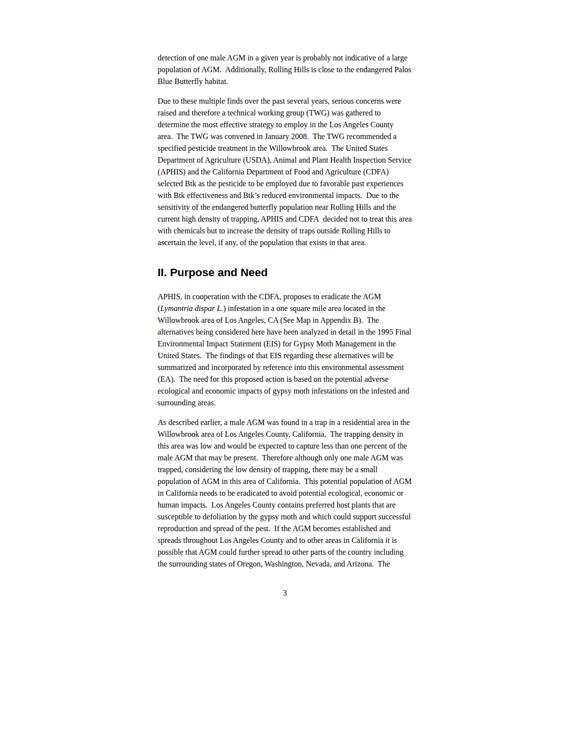detection of one male AGM in a given year is probably not indicative of a large population of AGM. Additionally, Rolling Hills is close to the endangered Palos Blue Butterfly habitat.
Due to these multiple finds over the past several years, serious concerns were raised and therefore a technical working group (TWG) was gathered to determine the most effective strategy to employ in the Los Angeles County area. The TWG was convened in January 2008. The TWG recommended a specified pesticide treatment in the Willowbrook area. The United States Department of Agriculture (USDA), Animal and Plant Health Inspection Service (APHIS) and the California Department of Food and Agriculture (CDFA) selected Btk as the pesticide to be employed due to favorable past experiences with Btk effectiveness and Btk’s reduced environmental impacts. Due to the sensitivity of the endangered butterfly population near Rolling Hills and the current high density of trapping, APHIS and CDFA decided not to treat this area with chemicals but to increase the density of traps outside Rolling Hills to ascertain the level, if any, of the population that exists in that area.
II. Purpose and Need
APHIS, in cooperation with the CDFA, proposes to eradicate the AGM (Lymantria dispar L.) infestation in a one square mile area located in the Willowbrook area of Los Angeles, CA (See Map in Appendix B). The alternatives being considered here have been analyzed in detail in the 1995 Final Environmental Impact Statement (EIS) for Gypsy Moth Management in the United States. The findings of that EIS regarding these alternatives will be summarized and incorporated by reference into this environmental assessment (EA). The need for this proposed action is based on the potential adverse ecological and economic impacts of gypsy moth infestations on the infested and surrounding areas.
As described earlier, a male AGM was found in a trap in a residential area in the Willowbrook area of Los Angeles County, California. The trapping density in this area was low and would be expected to capture less than one percent of the male AGM that may be present. Therefore although only one male AGM was trapped, considering the low density of trapping, there may be a small population of AGM in this area of California. This potential population of AGM in California needs to be eradicated to avoid potential ecological, economic or human impacts. Los Angeles County contains preferred host plants that are susceptible to defoliation by the gypsy moth and which could support successful reproduction and spread of the pest. If the AGM becomes established and spreads throughout Los Angeles County and to other areas in California it is possible that AGM could further spread to other parts of the country including the surrounding states of Oregon, Washington, Nevada, and Arizona. The
3